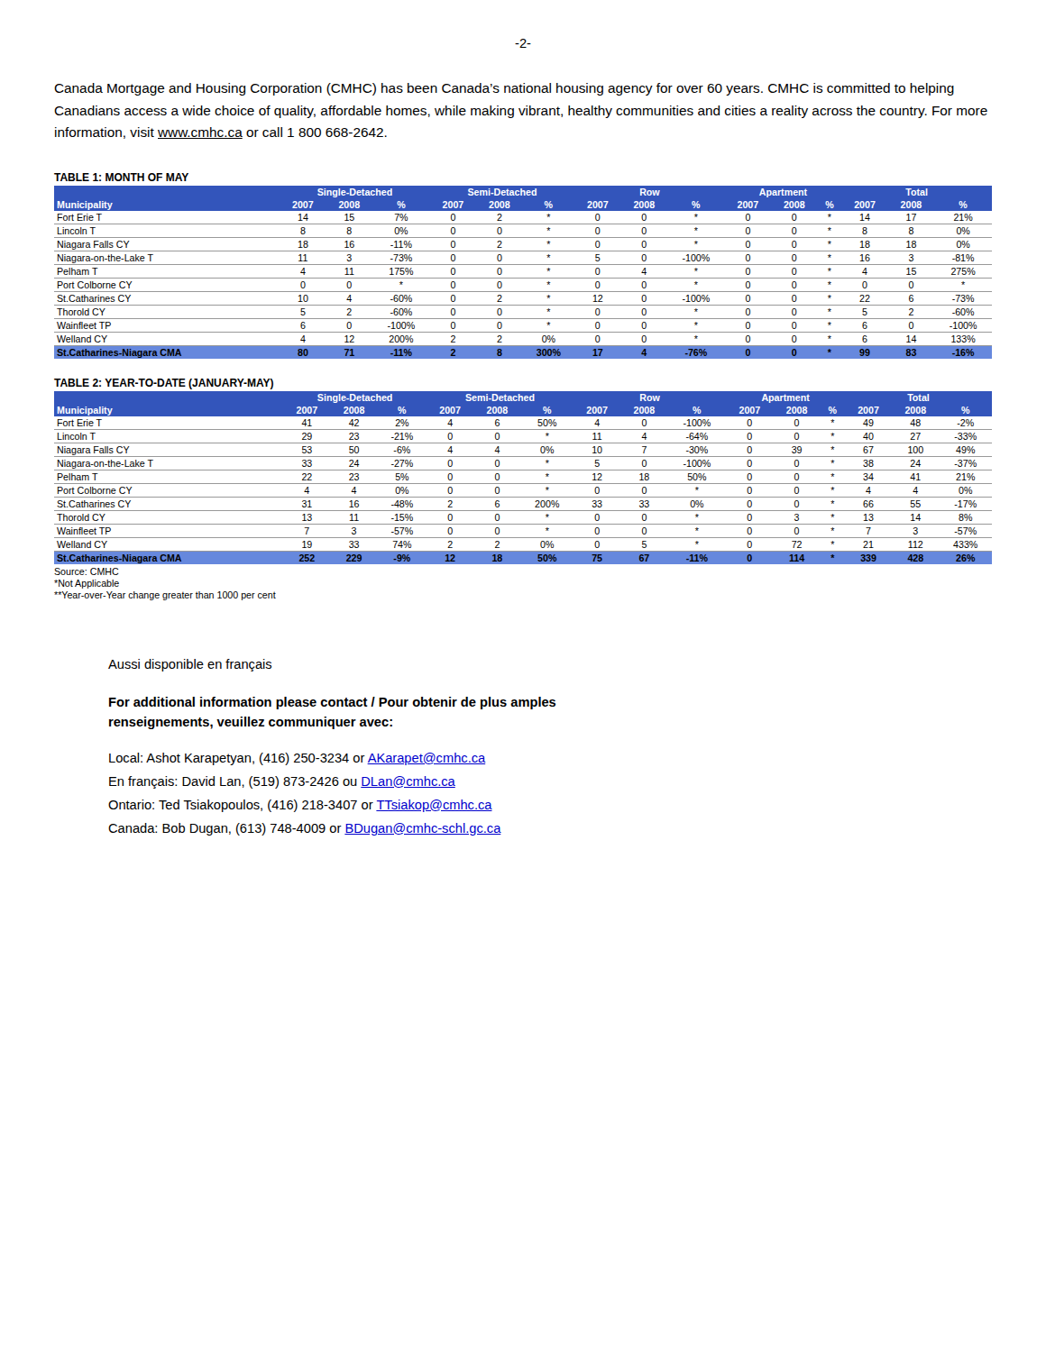-2-
Canada Mortgage and Housing Corporation (CMHC) has been Canada’s national housing agency for over 60 years. CMHC is committed to helping Canadians access a wide choice of quality, affordable homes, while making vibrant, healthy communities and cities a reality across the country. For more information, visit www.cmhc.ca or call 1 800 668-2642.
TABLE 1: MONTH OF MAY
| | Single-Detached | Semi-Detached | Row | Apartment | Total |
| --- | --- | --- | --- | --- | --- |
| Municipality | 2007 | 2008 | % | 2007 | 2008 | % | 2007 | 2008 | % | 2007 | 2008 | % | 2007 | 2008 | % |
| Fort Erie T | 14 | 15 | 7% | 0 | 2 | * | 0 | 0 | * | 0 | 0 | * | 14 | 17 | 21% |
| Lincoln T | 8 | 8 | 0% | 0 | 0 | * | 0 | 0 | * | 0 | 0 | * | 8 | 8 | 0% |
| Niagara Falls CY | 18 | 16 | -11% | 0 | 2 | * | 0 | 0 | * | 0 | 0 | * | 18 | 18 | 0% |
| Niagara-on-the-Lake T | 11 | 3 | -73% | 0 | 0 | * | 5 | 0 | -100% | 0 | 0 | * | 16 | 3 | -81% |
| Pelham T | 4 | 11 | 175% | 0 | 0 | * | 0 | 4 | * | 0 | 0 | * | 4 | 15 | 275% |
| Port Colborne CY | 0 | 0 | * | 0 | 0 | * | 0 | 0 | * | 0 | 0 | * | 0 | 0 | * |
| St.Catharines CY | 10 | 4 | -60% | 0 | 2 | * | 12 | 0 | -100% | 0 | 0 | * | 22 | 6 | -73% |
| Thorold CY | 5 | 2 | -60% | 0 | 0 | * | 0 | 0 | * | 0 | 0 | * | 5 | 2 | -60% |
| Wainfleet TP | 6 | 0 | -100% | 0 | 0 | * | 0 | 0 | * | 0 | 0 | * | 6 | 0 | -100% |
| Welland CY | 4 | 12 | 200% | 2 | 2 | 0% | 0 | 0 | * | 0 | 0 | * | 6 | 14 | 133% |
| St.Catharines-Niagara CMA | 80 | 71 | -11% | 2 | 8 | 300% | 17 | 4 | -76% | 0 | 0 | * | 99 | 83 | -16% |
TABLE 2: YEAR-TO-DATE (JANUARY-MAY)
| | Single-Detached | Semi-Detached | Row | Apartment | Total |
| --- | --- | --- | --- | --- | --- |
| Municipality | 2007 | 2008 | % | 2007 | 2008 | % | 2007 | 2008 | % | 2007 | 2008 | % | 2007 | 2008 | % |
| Fort Erie T | 41 | 42 | 2% | 4 | 6 | 50% | 4 | 0 | -100% | 0 | 0 | * | 49 | 48 | -2% |
| Lincoln T | 29 | 23 | -21% | 0 | 0 | * | 11 | 4 | -64% | 0 | 0 | * | 40 | 27 | -33% |
| Niagara Falls CY | 53 | 50 | -6% | 4 | 4 | 0% | 10 | 7 | -30% | 0 | 39 | * | 67 | 100 | 49% |
| Niagara-on-the-Lake T | 33 | 24 | -27% | 0 | 0 | * | 5 | 0 | -100% | 0 | 0 | * | 38 | 24 | -37% |
| Pelham T | 22 | 23 | 5% | 0 | 0 | * | 12 | 18 | 50% | 0 | 0 | * | 34 | 41 | 21% |
| Port Colborne CY | 4 | 4 | 0% | 0 | 0 | * | 0 | 0 | * | 0 | 0 | * | 4 | 4 | 0% |
| St.Catharines CY | 31 | 16 | -48% | 2 | 6 | 200% | 33 | 33 | 0% | 0 | 0 | * | 66 | 55 | -17% |
| Thorold CY | 13 | 11 | -15% | 0 | 0 | * | 0 | 0 | * | 0 | 3 | * | 13 | 14 | 8% |
| Wainfleet TP | 7 | 3 | -57% | 0 | 0 | * | 0 | 0 | * | 0 | 0 | * | 7 | 3 | -57% |
| Welland CY | 19 | 33 | 74% | 2 | 2 | 0% | 0 | 5 | * | 0 | 72 | * | 21 | 112 | 433% |
| St.Catharines-Niagara CMA | 252 | 229 | -9% | 12 | 18 | 50% | 75 | 67 | -11% | 0 | 114 | * | 339 | 428 | 26% |
Source: CMHC
*Not Applicable
**Year-over-Year change greater than 1000 per cent
Aussi disponible en français
For additional information please contact / Pour obtenir de plus amples
renseignements, veuillez communiquer avec:
Local: Ashot Karapetyan, (416) 250-3234 or AKarapet@cmhc.ca
En français: David Lan, (519) 873-2426 ou DLan@cmhc.ca
Ontario: Ted Tsiakopoulos, (416) 218-3407 or TTsiakop@cmhc.ca
Canada: Bob Dugan, (613) 748-4009 or BDugan@cmhc-schl.gc.ca